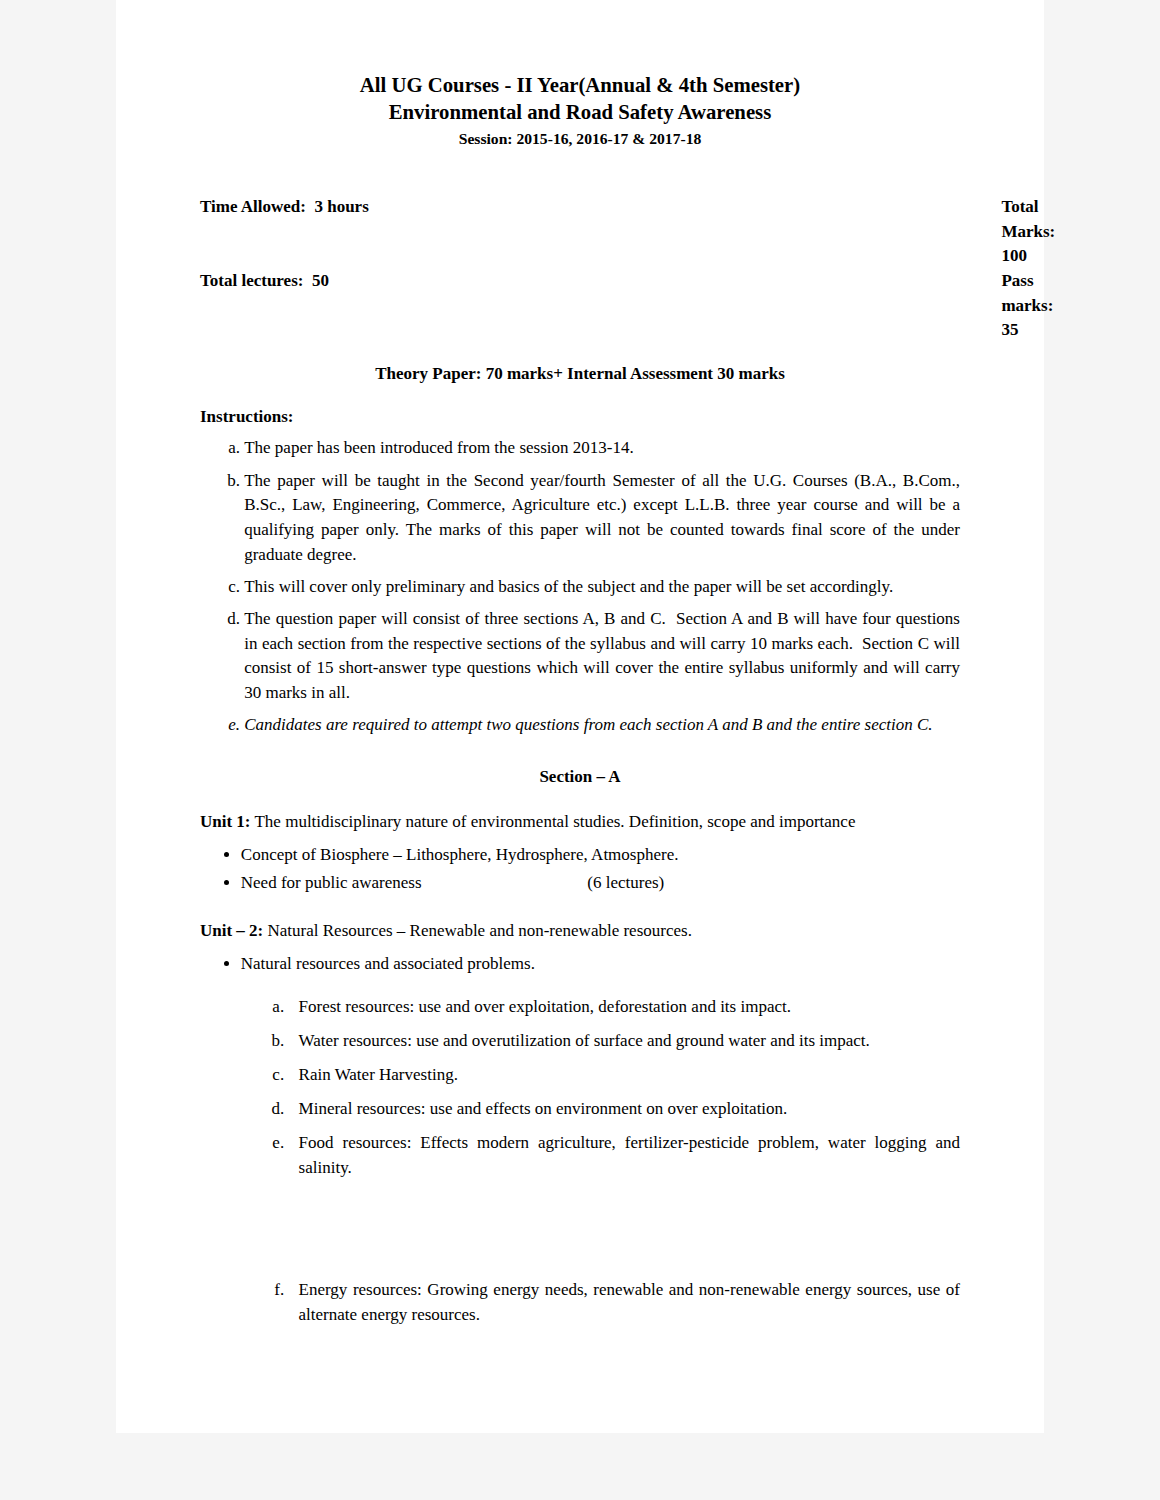All UG Courses - II Year(Annual & 4th Semester)
Environmental and Road Safety Awareness
Session: 2015-16, 2016-17 & 2017-18
| Time Allowed: 3 hours | Total Marks: 100 |
| Total lectures: 50 | Pass marks: 35 |
Theory Paper: 70 marks+ Internal Assessment 30 marks
Instructions:
The paper has been introduced from the session 2013-14.
The paper will be taught in the Second year/fourth Semester of all the U.G. Courses (B.A., B.Com., B.Sc., Law, Engineering, Commerce, Agriculture etc.) except L.L.B. three year course and will be a qualifying paper only. The marks of this paper will not be counted towards final score of the under graduate degree.
This will cover only preliminary and basics of the subject and the paper will be set accordingly.
The question paper will consist of three sections A, B and C. Section A and B will have four questions in each section from the respective sections of the syllabus and will carry 10 marks each. Section C will consist of 15 short-answer type questions which will cover the entire syllabus uniformly and will carry 30 marks in all.
Candidates are required to attempt two questions from each section A and B and the entire section C.
Section – A
Unit 1: The multidisciplinary nature of environmental studies. Definition, scope and importance
Concept of Biosphere – Lithosphere, Hydrosphere, Atmosphere.
Need for public awareness (6 lectures)
Unit – 2: Natural Resources – Renewable and non-renewable resources.
Natural resources and associated problems.
Forest resources: use and over exploitation, deforestation and its impact.
Water resources: use and overutilization of surface and ground water and its impact.
Rain Water Harvesting.
Mineral resources: use and effects on environment on over exploitation.
Food resources: Effects modern agriculture, fertilizer-pesticide problem, water logging and salinity.
Energy resources: Growing energy needs, renewable and non-renewable energy sources, use of alternate energy resources.